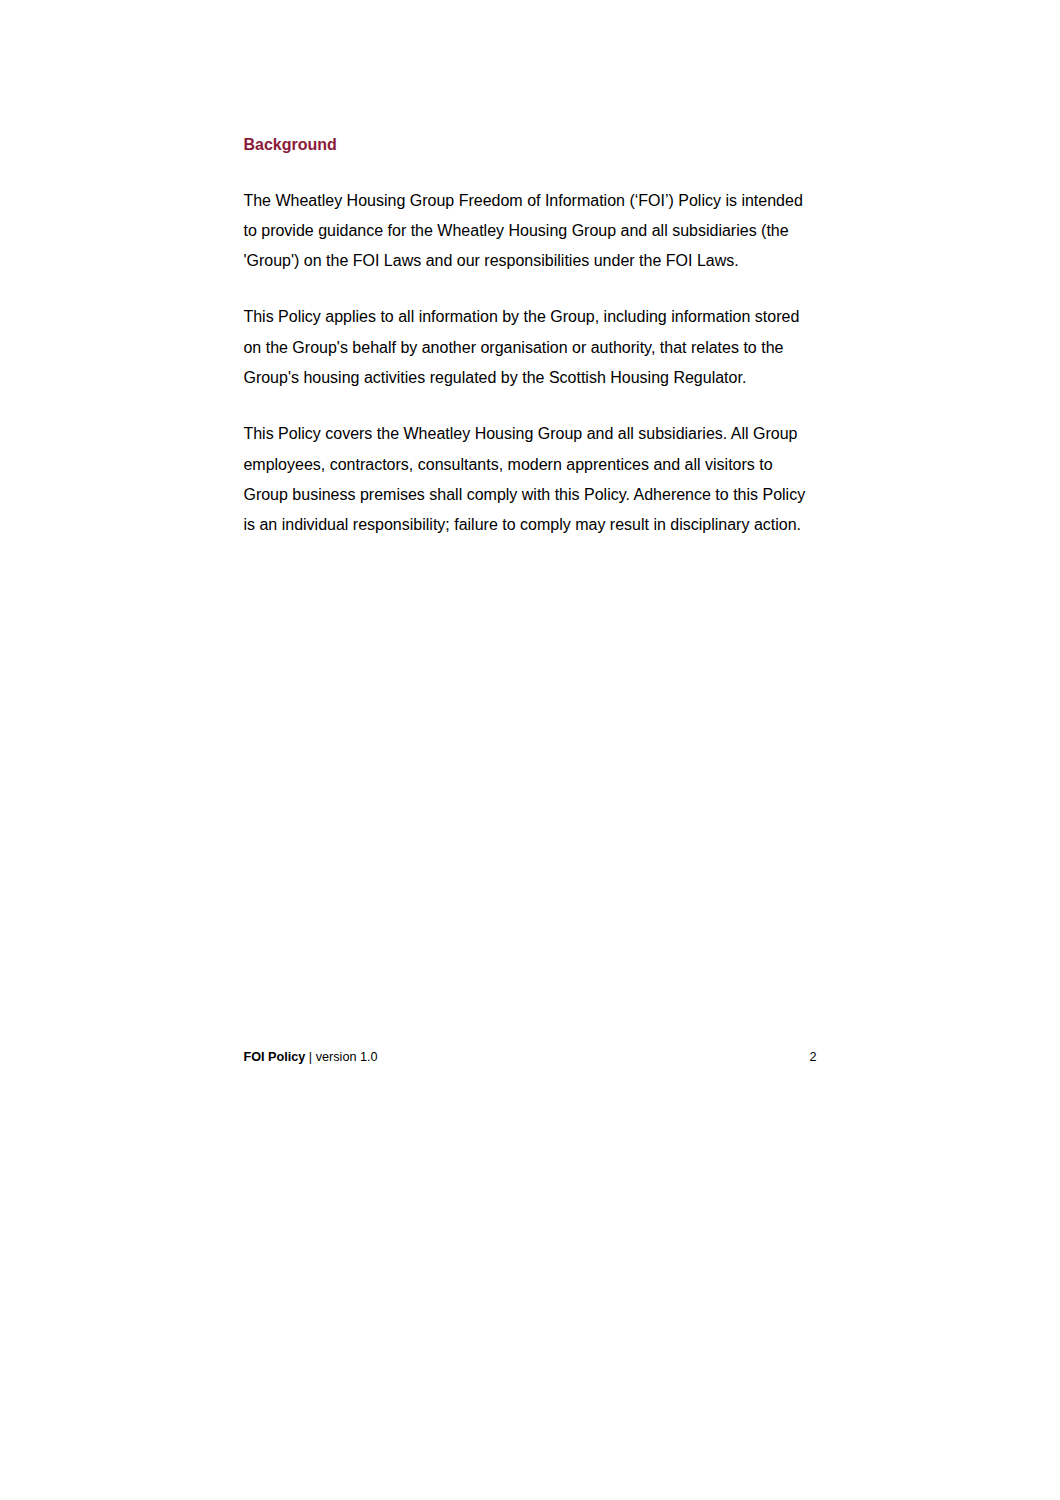Background
The Wheatley Housing Group Freedom of Information (‘FOI’) Policy is intended to provide guidance for the Wheatley Housing Group and all subsidiaries (the 'Group') on the FOI Laws and our responsibilities under the FOI Laws.
This Policy applies to all information by the Group, including information stored on the Group's behalf by another organisation or authority, that relates to the Group's housing activities regulated by the Scottish Housing Regulator.
This Policy covers the Wheatley Housing Group and all subsidiaries. All Group employees, contractors, consultants, modern apprentices and all visitors to Group business premises shall comply with this Policy. Adherence to this Policy is an individual responsibility; failure to comply may result in disciplinary action.
FOI Policy | version 1.0 2